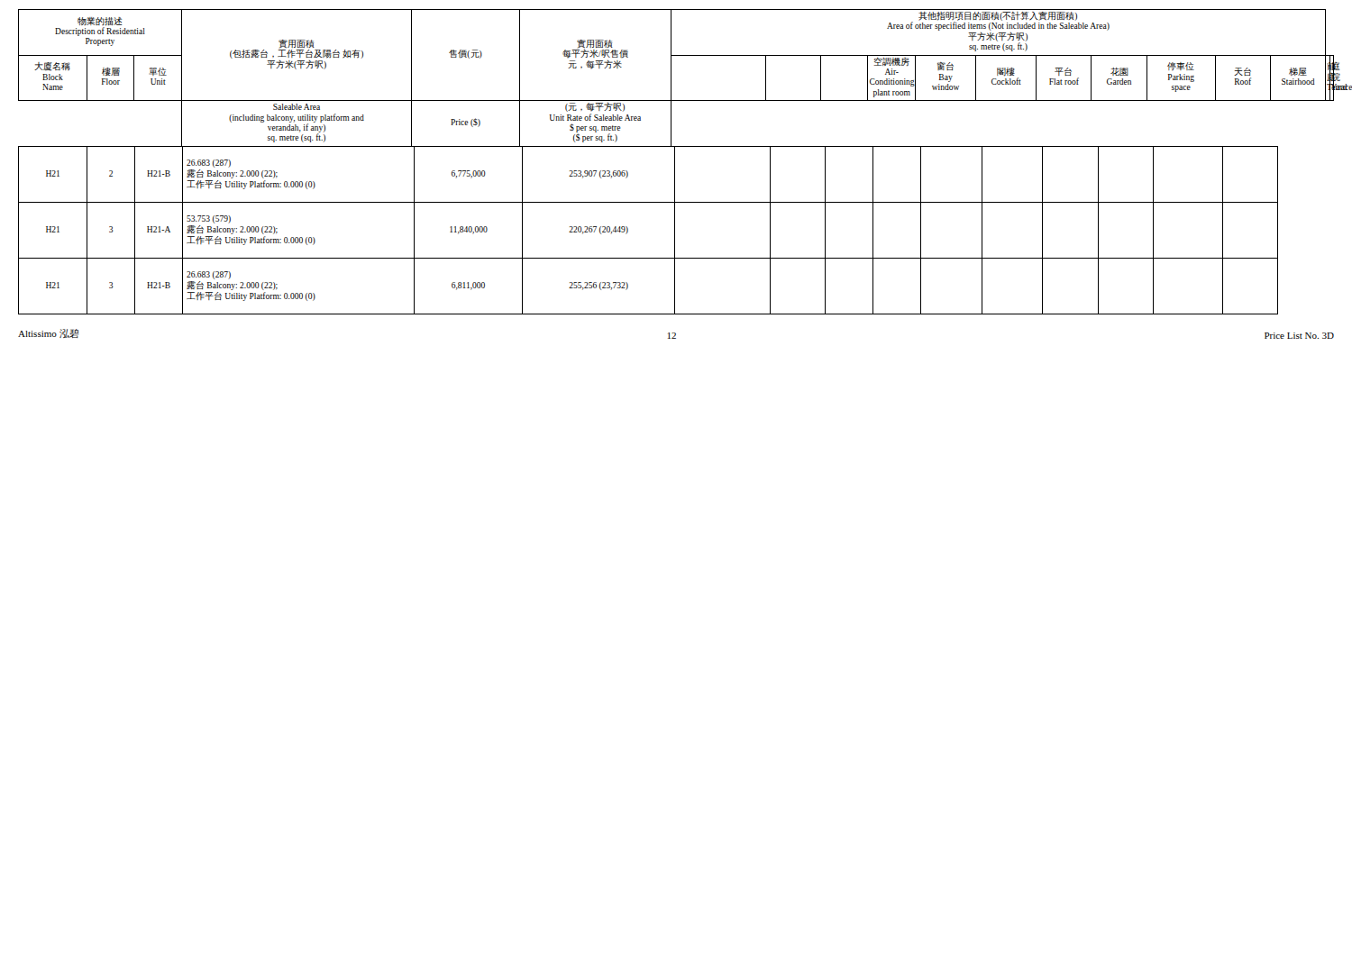| 物業的描述 Description of Residential Property | 實用面積 (包括露台，工作平台及陽台 如有) 平方米(平方呎) | 售價(元) | 實用面積 每平方米/呎售價 元，每平方米 | 其他指明項目的面積(不計算入實用面積) Area of other specified items (Not included in the Saleable Area) 平方米(平方呎) sq. metre (sq. ft.) |
| --- | --- | --- | --- | --- |
| 大廈名稱 Block Name | 樓層 Floor | 單位 Unit | | | | 空調機房 Air- Conditioning plant room | 窗台 Bay window | 閣樓 Cockloft | 平台 Flat roof | 花園 Garden | 停車位 Parking space | 天台 Roof | 梯屋 Stairhood | 前庭 Terrace | 庭院 Yard | |
| | Saleable Area (including balcony, utility platform and verandah, if any) sq. metre (sq. ft.) | Price ($) | (元，每平方呎) Unit Rate of Saleable Area $ per sq. metre ($ per sq. ft.) | |
| H21 | 2 | H21-B | 26.683 (287) 露台 Balcony: 2.000 (22); 工作平台 Utility Platform: 0.000 (0) | 6,775,000 | 253,907 (23,606) | | | | | | | | | | | |
| H21 | 3 | H21-A | 53.753 (579) 露台 Balcony: 2.000 (22); 工作平台 Utility Platform: 0.000 (0) | 11,840,000 | 220,267 (20,449) | | | | | | | | | | | |
| H21 | 3 | H21-B | 26.683 (287) 露台 Balcony: 2.000 (22); 工作平台 Utility Platform: 0.000 (0) | 6,811,000 | 255,256 (23,732) | | | | | | | | | | | |
Altissimo 泓碧
12
Price List No. 3D